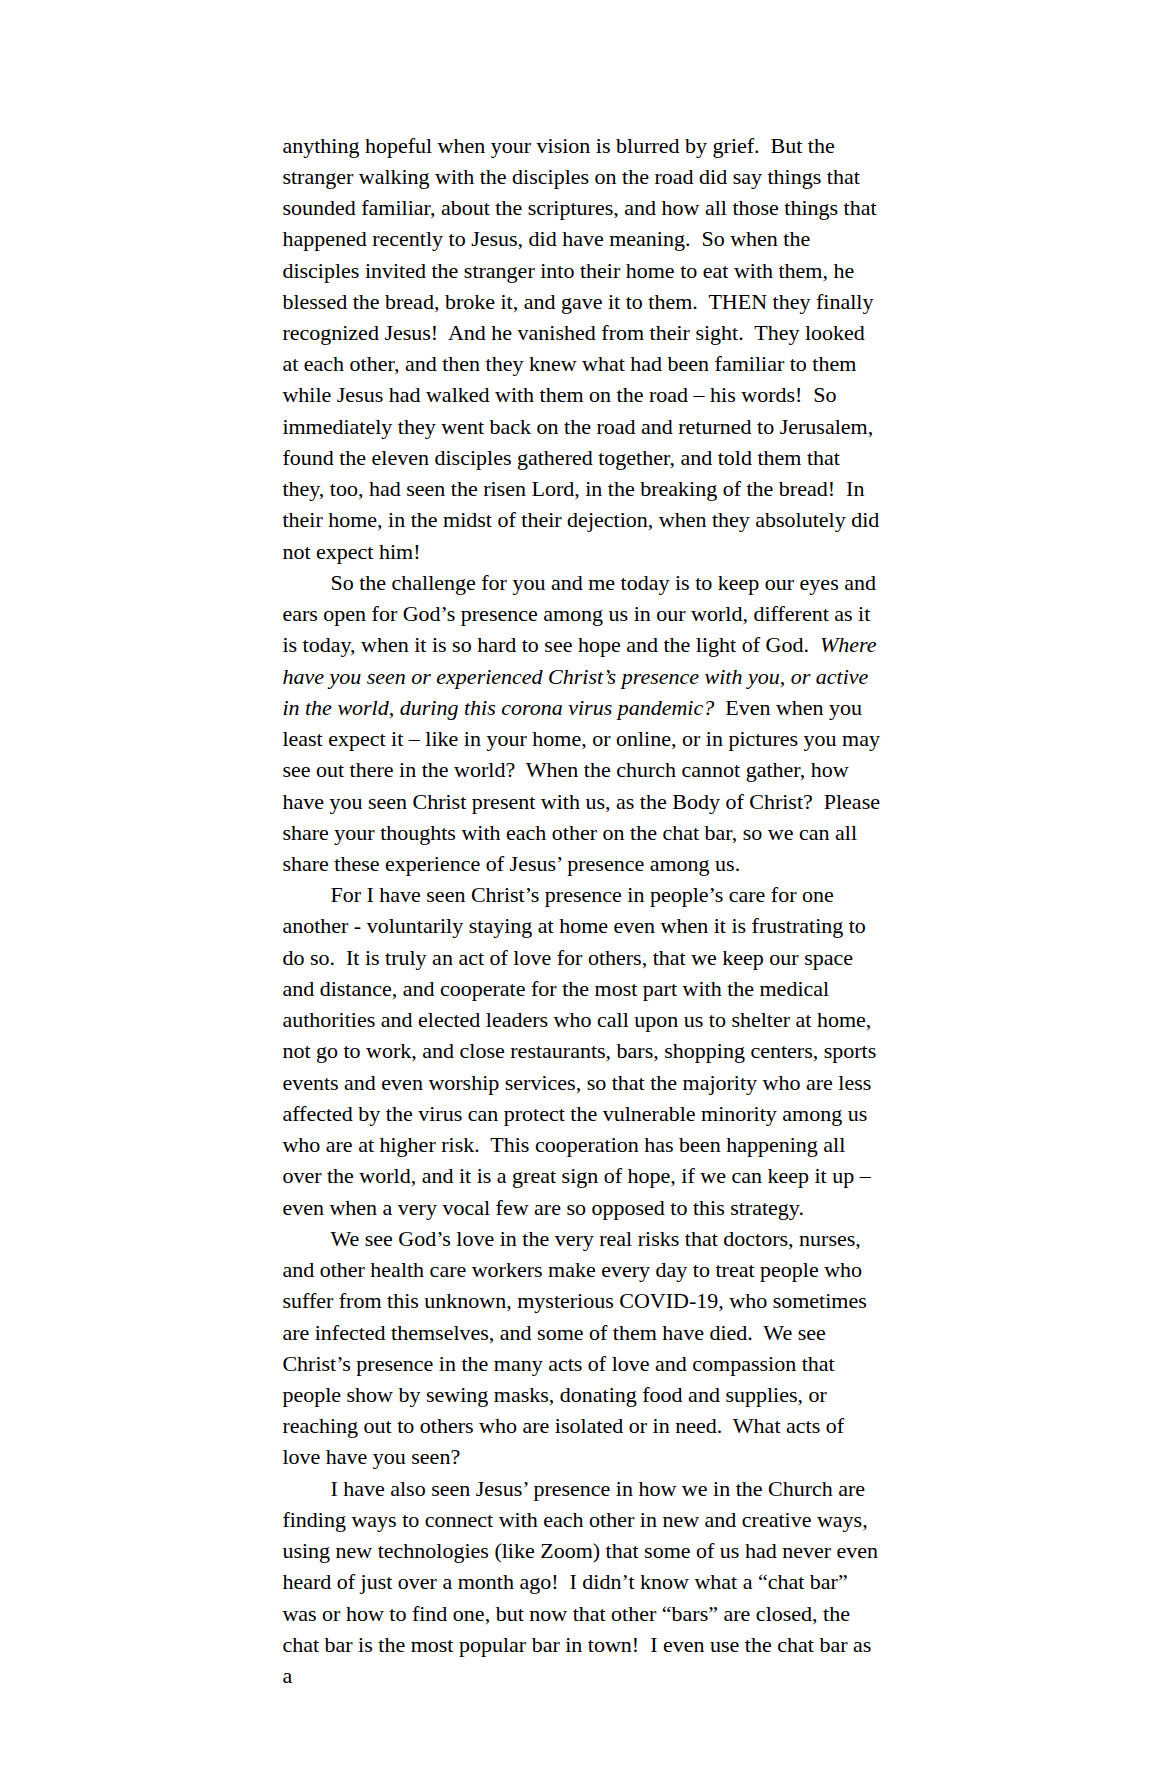anything hopeful when your vision is blurred by grief. But the stranger walking with the disciples on the road did say things that sounded familiar, about the scriptures, and how all those things that happened recently to Jesus, did have meaning. So when the disciples invited the stranger into their home to eat with them, he blessed the bread, broke it, and gave it to them. THEN they finally recognized Jesus! And he vanished from their sight. They looked at each other, and then they knew what had been familiar to them while Jesus had walked with them on the road – his words! So immediately they went back on the road and returned to Jerusalem, found the eleven disciples gathered together, and told them that they, too, had seen the risen Lord, in the breaking of the bread! In their home, in the midst of their dejection, when they absolutely did not expect him!
So the challenge for you and me today is to keep our eyes and ears open for God’s presence among us in our world, different as it is today, when it is so hard to see hope and the light of God. Where have you seen or experienced Christ’s presence with you, or active in the world, during this corona virus pandemic? Even when you least expect it – like in your home, or online, or in pictures you may see out there in the world? When the church cannot gather, how have you seen Christ present with us, as the Body of Christ? Please share your thoughts with each other on the chat bar, so we can all share these experience of Jesus’ presence among us.
For I have seen Christ’s presence in people’s care for one another - voluntarily staying at home even when it is frustrating to do so. It is truly an act of love for others, that we keep our space and distance, and cooperate for the most part with the medical authorities and elected leaders who call upon us to shelter at home, not go to work, and close restaurants, bars, shopping centers, sports events and even worship services, so that the majority who are less affected by the virus can protect the vulnerable minority among us who are at higher risk. This cooperation has been happening all over the world, and it is a great sign of hope, if we can keep it up – even when a very vocal few are so opposed to this strategy.
We see God’s love in the very real risks that doctors, nurses, and other health care workers make every day to treat people who suffer from this unknown, mysterious COVID-19, who sometimes are infected themselves, and some of them have died. We see Christ’s presence in the many acts of love and compassion that people show by sewing masks, donating food and supplies, or reaching out to others who are isolated or in need. What acts of love have you seen?
I have also seen Jesus’ presence in how we in the Church are finding ways to connect with each other in new and creative ways, using new technologies (like Zoom) that some of us had never even heard of just over a month ago! I didn’t know what a “chat bar” was or how to find one, but now that other “bars” are closed, the chat bar is the most popular bar in town! I even use the chat bar as a